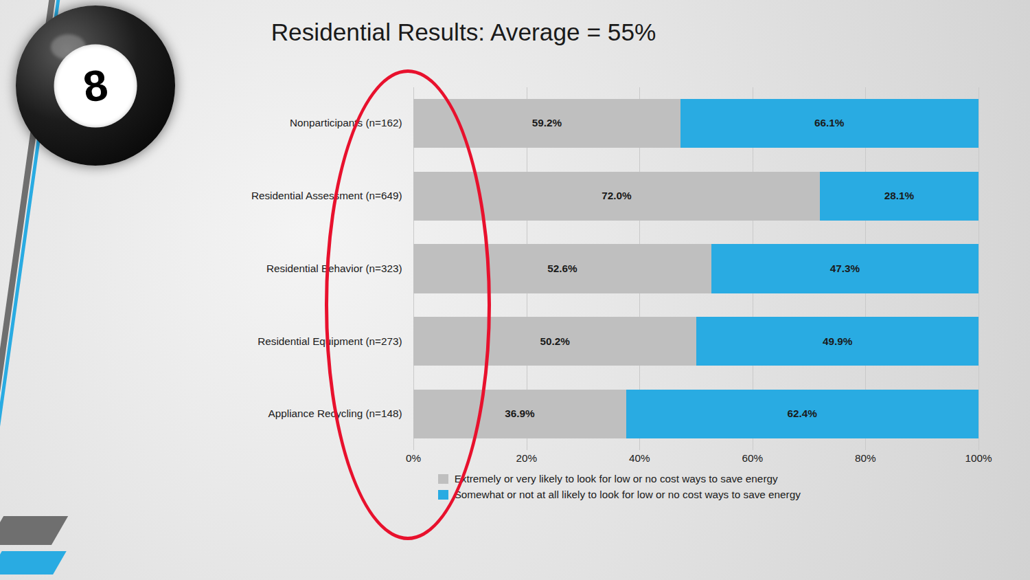8
Residential Results: Average = 55%
Nonparticipants (n=162)
59.2%
66.1%
Residential Assessment (n=649)
72.0%
28.1%
Residential Behavior (n=323)
52.6%
47.3%
Residential Equipment (n=273)
50.2%
49.9%
Appliance Recycling (n=148)
36.9%
62.4%
0%
20%
40%
60%
80%
100%
Extremely or very likely to look for low or no cost ways to save energy
Somewhat or not at all likely to look for low or no cost ways to save energy